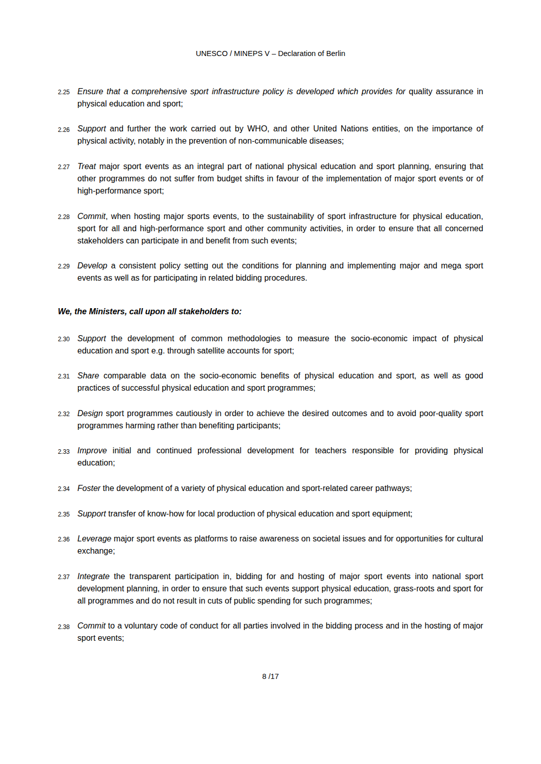UNESCO / MINEPS V – Declaration of Berlin
2.25
Ensure that a comprehensive sport infrastructure policy is developed which provides for quality assurance in physical education and sport;
2.26
Support and further the work carried out by WHO, and other United Nations entities, on the importance of physical activity, notably in the prevention of non-communicable diseases;
2.27
Treat major sport events as an integral part of national physical education and sport planning, ensuring that other programmes do not suffer from budget shifts in favour of the implementation of major sport events or of high-performance sport;
2.28
Commit, when hosting major sports events, to the sustainability of sport infrastructure for physical education, sport for all and high-performance sport and other community activities, in order to ensure that all concerned stakeholders can participate in and benefit from such events;
2.29
Develop a consistent policy setting out the conditions for planning and implementing major and mega sport events as well as for participating in related bidding procedures.
We, the Ministers, call upon all stakeholders to:
2.30
Support the development of common methodologies to measure the socio-economic impact of physical education and sport e.g. through satellite accounts for sport;
2.31
Share comparable data on the socio-economic benefits of physical education and sport, as well as good practices of successful physical education and sport programmes;
2.32
Design sport programmes cautiously in order to achieve the desired outcomes and to avoid poor-quality sport programmes harming rather than benefiting participants;
2.33
Improve initial and continued professional development for teachers responsible for providing physical education;
2.34
Foster the development of a variety of physical education and sport-related career pathways;
2.35
Support transfer of know-how for local production of physical education and sport equipment;
2.36
Leverage major sport events as platforms to raise awareness on societal issues and for opportunities for cultural exchange;
2.37
Integrate the transparent participation in, bidding for and hosting of major sport events into national sport development planning, in order to ensure that such events support physical education, grass-roots and sport for all programmes and do not result in cuts of public spending for such programmes;
2.38
Commit to a voluntary code of conduct for all parties involved in the bidding process and in the hosting of major sport events;
8 /17